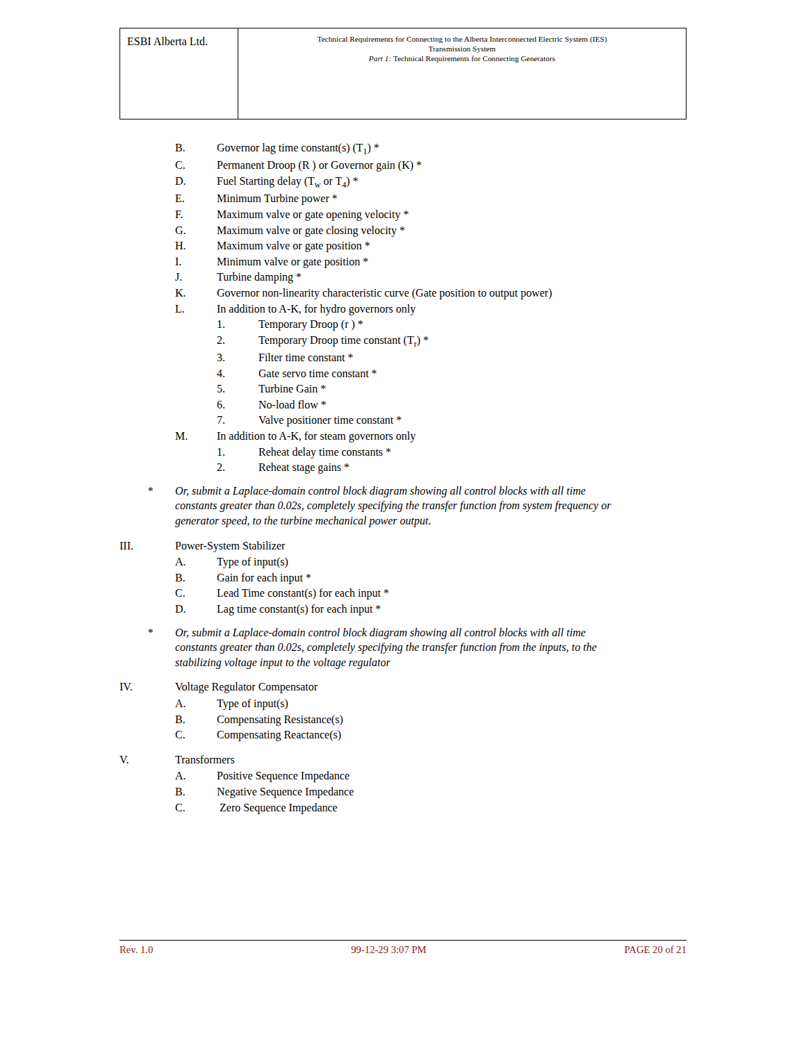ESBI Alberta Ltd.
Technical Requirements for Connecting to the Alberta Interconnected Electric System (IES)
Transmission System
Part 1: Technical Requirements for Connecting Generators
B.
Governor lag time constant(s) (T1) *
C.
Permanent Droop (R ) or Governor gain (K) *
D.
Fuel Starting delay (Tw or T4) *
E.
Minimum Turbine power *
F.
Maximum valve or gate opening velocity *
G.
Maximum valve or gate closing velocity *
H.
Maximum valve or gate position *
I.
Minimum valve or gate position *
J.
Turbine damping *
K.
Governor non-linearity characteristic curve (Gate position to output power)
L.
In addition to A-K, for hydro governors only
1.
Temporary Droop (r ) *
2.
Temporary Droop time constant (Tr) *
3.
Filter time constant *
4.
Gate servo time constant *
5.
Turbine Gain *
6.
No-load flow *
7.
Valve positioner time constant *
M.
In addition to A-K, for steam governors only
1.
Reheat delay time constants *
2.
Reheat stage gains *
*
Or, submit a Laplace-domain control block diagram showing all control blocks with all time constants greater than 0.02s, completely specifying the transfer function from system frequency or generator speed, to the turbine mechanical power output.
III.
Power-System Stabilizer
A.
Type of input(s)
B.
Gain for each input *
C.
Lead Time constant(s) for each input *
D.
Lag time constant(s) for each input *
*
Or, submit a Laplace-domain control block diagram showing all control blocks with all time constants greater than 0.02s, completely specifying the transfer function from the inputs, to the stabilizing voltage input to the voltage regulator
IV.
Voltage Regulator Compensator
A.
Type of input(s)
B.
Compensating Resistance(s)
C.
Compensating Reactance(s)
V.
Transformers
A.
Positive Sequence Impedance
B.
Negative Sequence Impedance
C.
Zero Sequence Impedance
Rev. 1.0
99-12-29 3:07 PM
PAGE 20 of 21